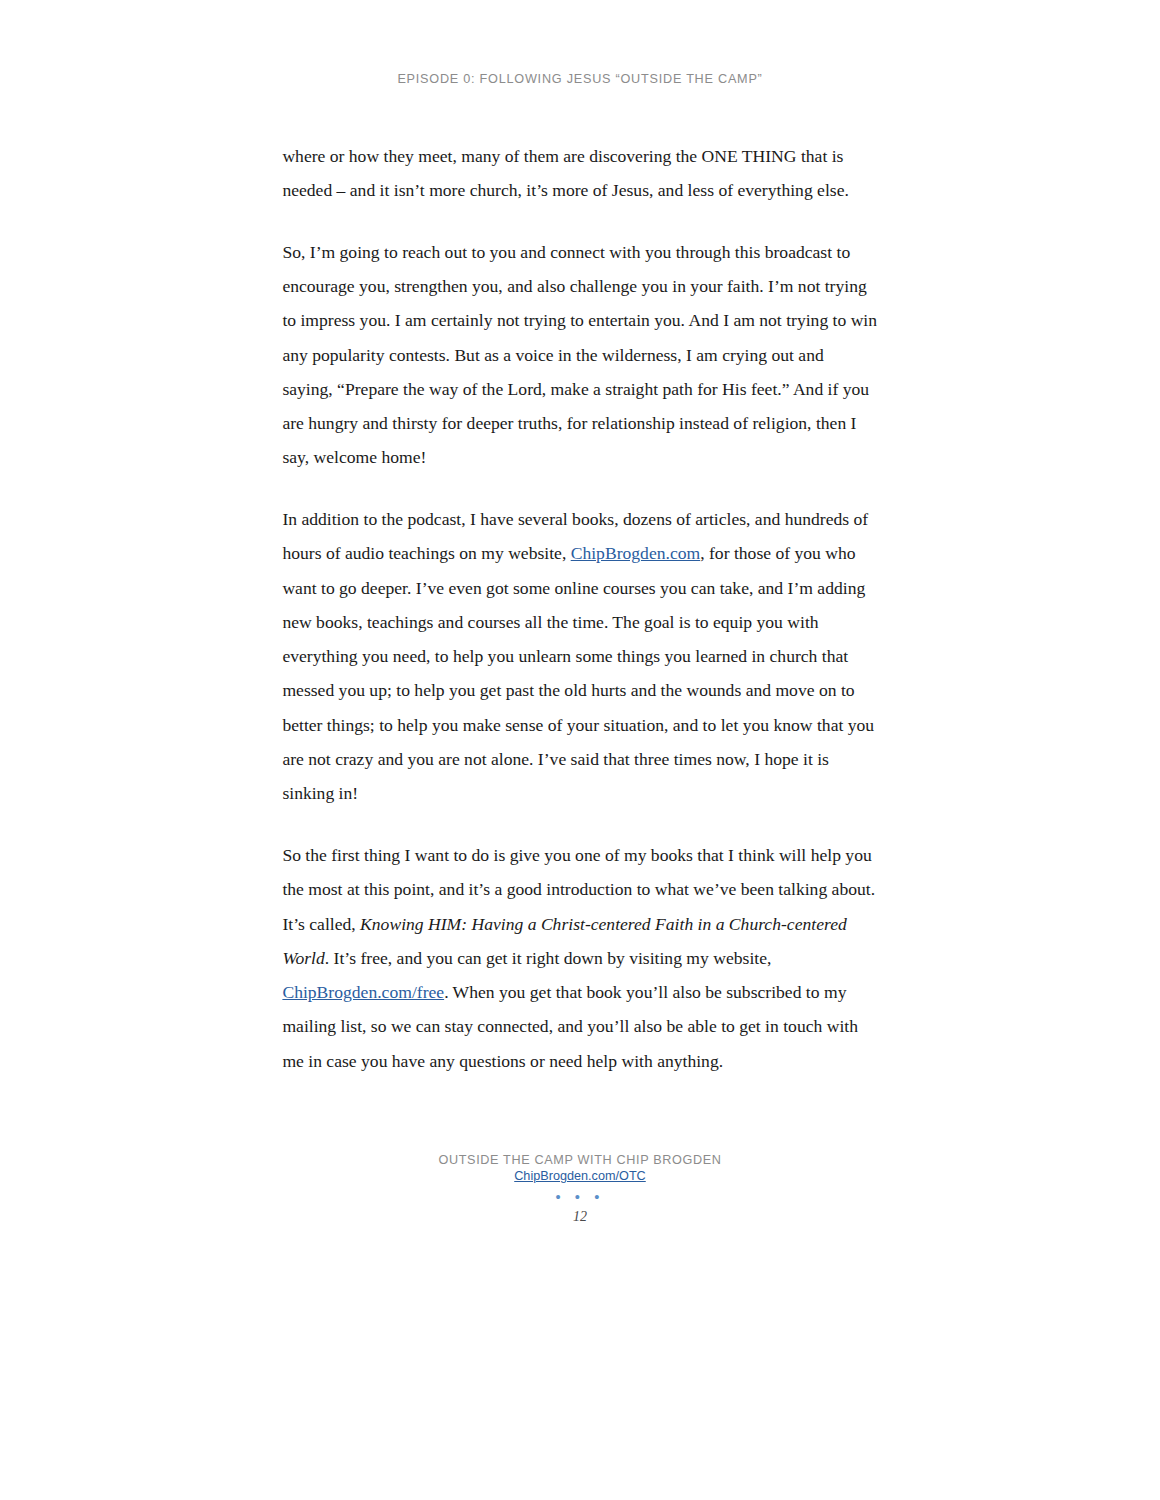Episode 0: Following Jesus “Outside the Camp”
where or how they meet, many of them are discovering the ONE THING that is needed – and it isn’t more church, it’s more of Jesus, and less of everything else.
So, I’m going to reach out to you and connect with you through this broadcast to encourage you, strengthen you, and also challenge you in your faith. I’m not trying to impress you. I am certainly not trying to entertain you. And I am not trying to win any popularity contests. But as a voice in the wilderness, I am crying out and saying, “Prepare the way of the Lord, make a straight path for His feet.” And if you are hungry and thirsty for deeper truths, for relationship instead of religion, then I say, welcome home!
In addition to the podcast, I have several books, dozens of articles, and hundreds of hours of audio teachings on my website, ChipBrogden.com, for those of you who want to go deeper. I’ve even got some online courses you can take, and I’m adding new books, teachings and courses all the time. The goal is to equip you with everything you need, to help you unlearn some things you learned in church that messed you up; to help you get past the old hurts and the wounds and move on to better things; to help you make sense of your situation, and to let you know that you are not crazy and you are not alone. I’ve said that three times now, I hope it is sinking in!
So the first thing I want to do is give you one of my books that I think will help you the most at this point, and it’s a good introduction to what we’ve been talking about. It’s called, Knowing HIM: Having a Christ-centered Faith in a Church-centered World. It’s free, and you can get it right down by visiting my website, ChipBrogden.com/free. When you get that book you’ll also be subscribed to my mailing list, so we can stay connected, and you’ll also be able to get in touch with me in case you have any questions or need help with anything.
Outside the Camp with Chip Brogden
ChipBrogden.com/OTC
• • •
12